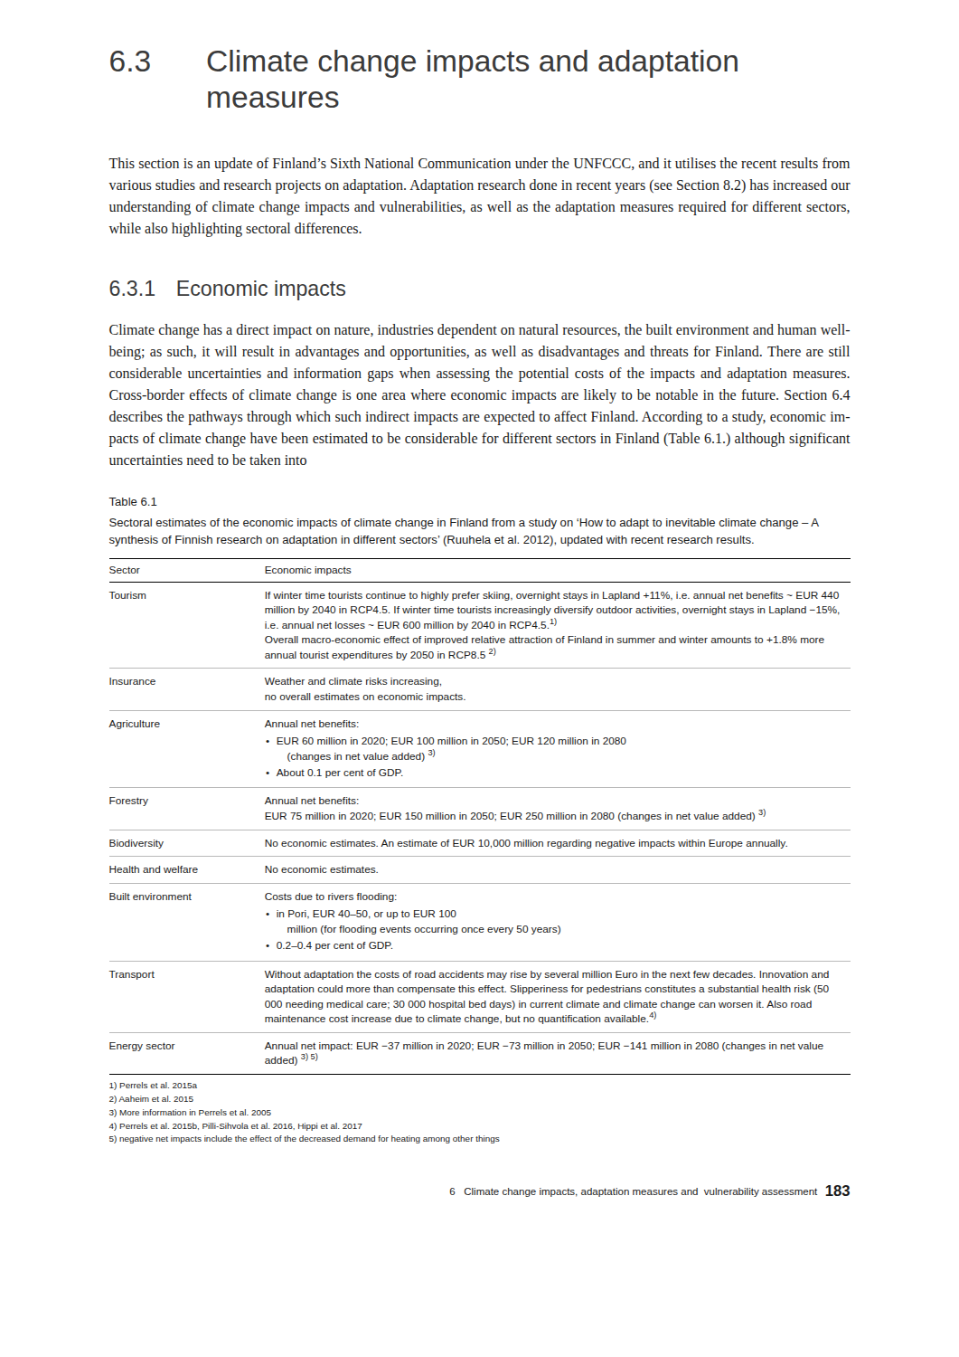6.3 Climate change impacts and adaptation measures
This section is an update of Finland’s Sixth National Communication under the UNFCCC, and it utilises the recent results from various studies and research projects on adaptation. Adaptation research done in recent years (see Section 8.2) has increased our understanding of climate change impacts and vulnerabilities, as well as the adaptation measures required for different sectors, while also highlighting sectoral differences.
6.3.1 Economic impacts
Climate change has a direct impact on nature, industries dependent on natural resources, the built environment and human well-being; as such, it will result in advantages and opportunities, as well as disadvantages and threats for Finland. There are still considerable uncertainties and information gaps when assessing the potential costs of the impacts and adaptation measures. Cross-border effects of climate change is one area where economic impacts are likely to be notable in the future. Section 6.4 describes the pathways through which such indirect impacts are expected to affect Finland. According to a study, economic impacts of climate change have been estimated to be considerable for different sectors in Finland (Table 6.1.) although significant uncertainties need to be taken into
Table 6.1 Sectoral estimates of the economic impacts of climate change in Finland from a study on ‘How to adapt to inevitable climate change – A synthesis of Finnish research on adaptation in different sectors’ (Ruuhela et al. 2012), updated with recent research results.
| Sector | Economic impacts |
| --- | --- |
| Tourism | If winter time tourists continue to highly prefer skiing, overnight stays in Lapland +11%, i.e. annual net benefits ~ EUR 440 million by 2040 in RCP4.5. If winter time tourists increasingly diversify outdoor activities, overnight stays in Lapland −15%, i.e. annual net losses ~ EUR 600 million by 2040 in RCP4.5. 1) Overall macro-economic effect of improved relative attraction of Finland in summer and winter amounts to +1.8% more annual tourist expenditures by 2050 in RCP8.5 2) |
| Insurance | Weather and climate risks increasing, no overall estimates on economic impacts. |
| Agriculture | Annual net benefits: EUR 60 million in 2020; EUR 100 million in 2050; EUR 120 million in 2080 (changes in net value added) 3) About 0.1 per cent of GDP. |
| Forestry | Annual net benefits: EUR 75 million in 2020; EUR 150 million in 2050; EUR 250 million in 2080 (changes in net value added) 3) |
| Biodiversity | No economic estimates. An estimate of EUR 10,000 million regarding negative impacts within Europe annually. |
| Health and welfare | No economic estimates. |
| Built environment | Costs due to rivers flooding: in Pori, EUR 40–50, or up to EUR 100 million (for flooding events occurring once every 50 years) 0.2–0.4 per cent of GDP. |
| Transport | Without adaptation the costs of road accidents may rise by several million Euro in the next few decades. Innovation and adaptation could more than compensate this effect. Slipperiness for pedestrians constitutes a substantial health risk (50 000 needing medical care; 30 000 hospital bed days) in current climate and climate change can worsen it. Also road maintenance cost increase due to climate change, but no quantification available. 4) |
| Energy sector | Annual net impact: EUR −37 million in 2020; EUR −73 million in 2050; EUR −141 million in 2080 (changes in net value added) 3) 5) |
1) Perrels et al. 2015a
2) Aaheim et al. 2015
3) More information in Perrels et al. 2005
4) Perrels et al. 2015b, Pilli-Sihvola et al. 2016, Hippi et al. 2017
5) negative net impacts include the effect of the decreased demand for heating among other things
6 Climate change impacts, adaptation measures and vulnerability assessment183